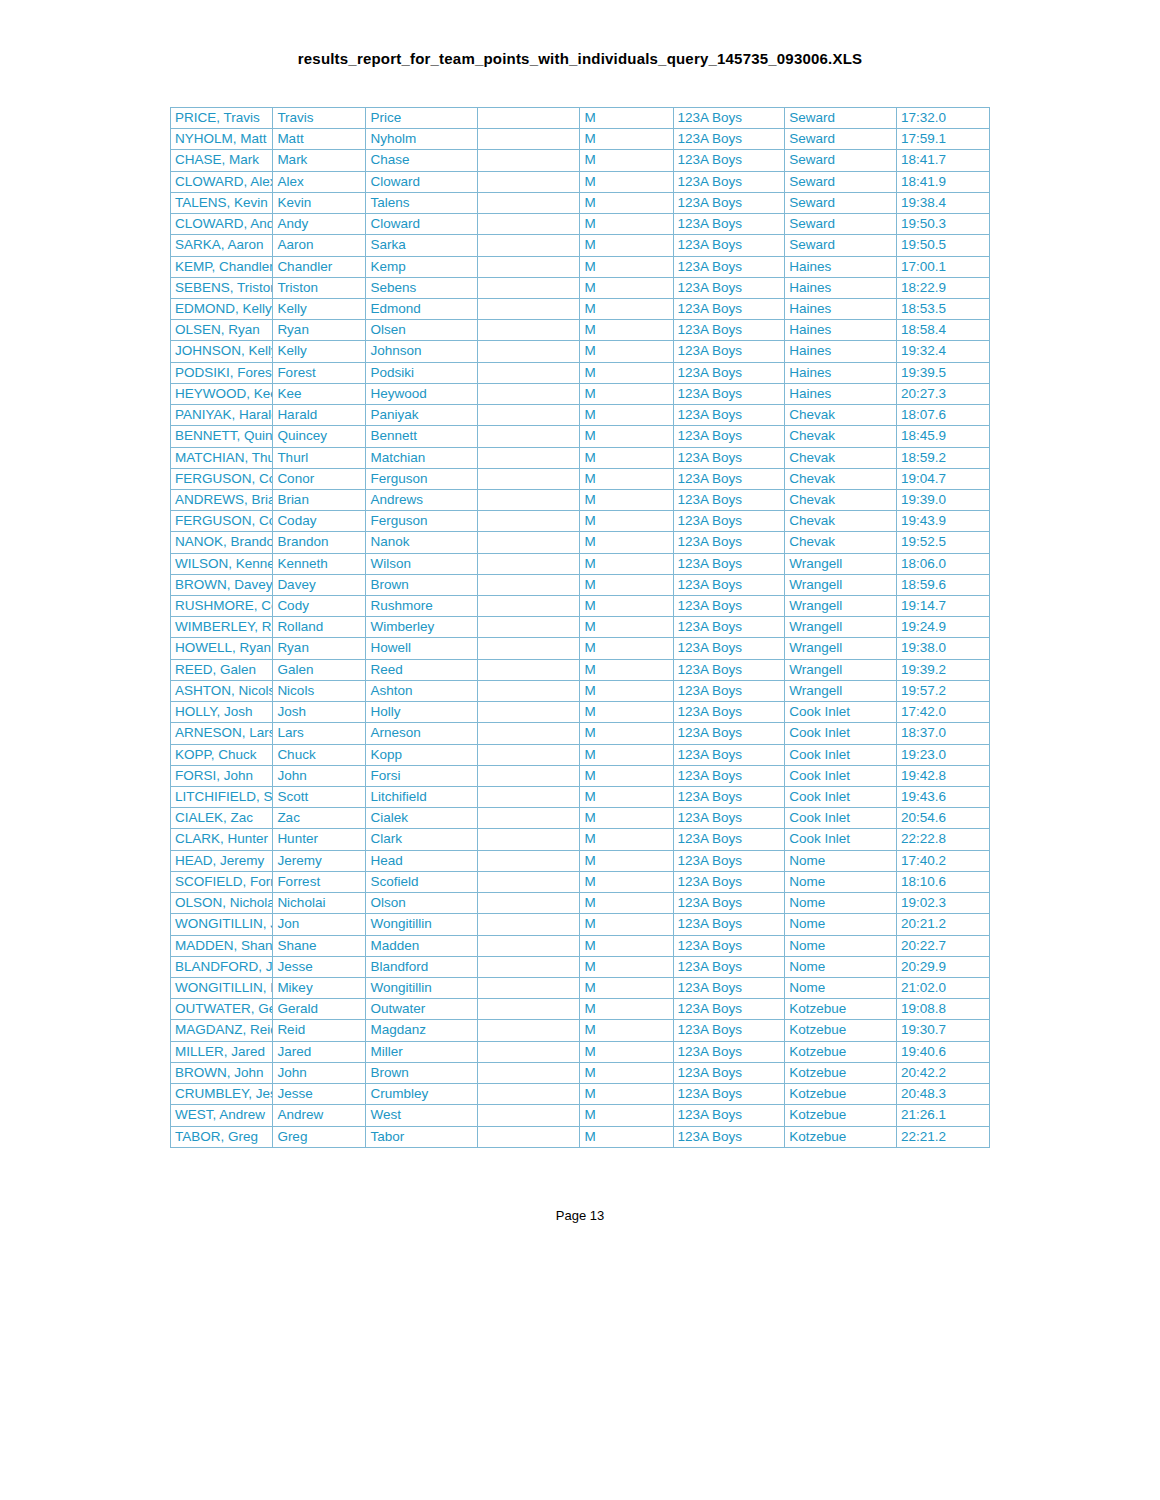results_report_for_team_points_with_individuals_query_145735_093006.XLS
| PRICE, Travis | Travis | Price | | M | 123A Boys | Seward | 17:32.0 |
| NYHOLM, Matt | Matt | Nyholm | | M | 123A Boys | Seward | 17:59.1 |
| CHASE, Mark | Mark | Chase | | M | 123A Boys | Seward | 18:41.7 |
| CLOWARD, Alex | Alex | Cloward | | M | 123A Boys | Seward | 18:41.9 |
| TALENS, Kevin | Kevin | Talens | | M | 123A Boys | Seward | 19:38.4 |
| CLOWARD, Andy | Andy | Cloward | | M | 123A Boys | Seward | 19:50.3 |
| SARKA, Aaron | Aaron | Sarka | | M | 123A Boys | Seward | 19:50.5 |
| KEMP, Chandler | Chandler | Kemp | | M | 123A Boys | Haines | 17:00.1 |
| SEBENS, Triston | Triston | Sebens | | M | 123A Boys | Haines | 18:22.9 |
| EDMOND, Kelly | Kelly | Edmond | | M | 123A Boys | Haines | 18:53.5 |
| OLSEN, Ryan | Ryan | Olsen | | M | 123A Boys | Haines | 18:58.4 |
| JOHNSON, Kelly | Kelly | Johnson | | M | 123A Boys | Haines | 19:32.4 |
| PODSIKI, Forest | Forest | Podsiki | | M | 123A Boys | Haines | 19:39.5 |
| HEYWOOD, Kee | Kee | Heywood | | M | 123A Boys | Haines | 20:27.3 |
| PANIYAK, Harald | Harald | Paniyak | | M | 123A Boys | Chevak | 18:07.6 |
| BENNETT, Quincey | Quincey | Bennett | | M | 123A Boys | Chevak | 18:45.9 |
| MATCHIAN, Thurl | Thurl | Matchian | | M | 123A Boys | Chevak | 18:59.2 |
| FERGUSON, Conor | Conor | Ferguson | | M | 123A Boys | Chevak | 19:04.7 |
| ANDREWS, Brian | Brian | Andrews | | M | 123A Boys | Chevak | 19:39.0 |
| FERGUSON, Coday | Coday | Ferguson | | M | 123A Boys | Chevak | 19:43.9 |
| NANOK, Brandon | Brandon | Nanok | | M | 123A Boys | Chevak | 19:52.5 |
| WILSON, Kenneth | Kenneth | Wilson | | M | 123A Boys | Wrangell | 18:06.0 |
| BROWN, Davey | Davey | Brown | | M | 123A Boys | Wrangell | 18:59.6 |
| RUSHMORE, Cody | Cody | Rushmore | | M | 123A Boys | Wrangell | 19:14.7 |
| WIMBERLEY, Rolland | Rolland | Wimberley | | M | 123A Boys | Wrangell | 19:24.9 |
| HOWELL, Ryan | Ryan | Howell | | M | 123A Boys | Wrangell | 19:38.0 |
| REED, Galen | Galen | Reed | | M | 123A Boys | Wrangell | 19:39.2 |
| ASHTON, Nicols | Nicols | Ashton | | M | 123A Boys | Wrangell | 19:57.2 |
| HOLLY, Josh | Josh | Holly | | M | 123A Boys | Cook Inlet | 17:42.0 |
| ARNESON, Lars | Lars | Arneson | | M | 123A Boys | Cook Inlet | 18:37.0 |
| KOPP, Chuck | Chuck | Kopp | | M | 123A Boys | Cook Inlet | 19:23.0 |
| FORSI, John | John | Forsi | | M | 123A Boys | Cook Inlet | 19:42.8 |
| LITCHIFIELD, Scott | Scott | Litchifield | | M | 123A Boys | Cook Inlet | 19:43.6 |
| CIALEK, Zac | Zac | Cialek | | M | 123A Boys | Cook Inlet | 20:54.6 |
| CLARK, Hunter | Hunter | Clark | | M | 123A Boys | Cook Inlet | 22:22.8 |
| HEAD, Jeremy | Jeremy | Head | | M | 123A Boys | Nome | 17:40.2 |
| SCOFIELD, Forrest | Forrest | Scofield | | M | 123A Boys | Nome | 18:10.6 |
| OLSON, Nicholai | Nicholai | Olson | | M | 123A Boys | Nome | 19:02.3 |
| WONGITILLIN, Jon | Jon | Wongitillin | | M | 123A Boys | Nome | 20:21.2 |
| MADDEN, Shane | Shane | Madden | | M | 123A Boys | Nome | 20:22.7 |
| BLANDFORD, Jesse | Jesse | Blandford | | M | 123A Boys | Nome | 20:29.9 |
| WONGITILLIN, Mikey | Mikey | Wongitillin | | M | 123A Boys | Nome | 21:02.0 |
| OUTWATER, Gerald | Gerald | Outwater | | M | 123A Boys | Kotzebue | 19:08.8 |
| MAGDANZ, Reid | Reid | Magdanz | | M | 123A Boys | Kotzebue | 19:30.7 |
| MILLER, Jared | Jared | Miller | | M | 123A Boys | Kotzebue | 19:40.6 |
| BROWN, John | John | Brown | | M | 123A Boys | Kotzebue | 20:42.2 |
| CRUMBLEY, Jesse | Jesse | Crumbley | | M | 123A Boys | Kotzebue | 20:48.3 |
| WEST, Andrew | Andrew | West | | M | 123A Boys | Kotzebue | 21:26.1 |
| TABOR, Greg | Greg | Tabor | | M | 123A Boys | Kotzebue | 22:21.2 |
Page 13